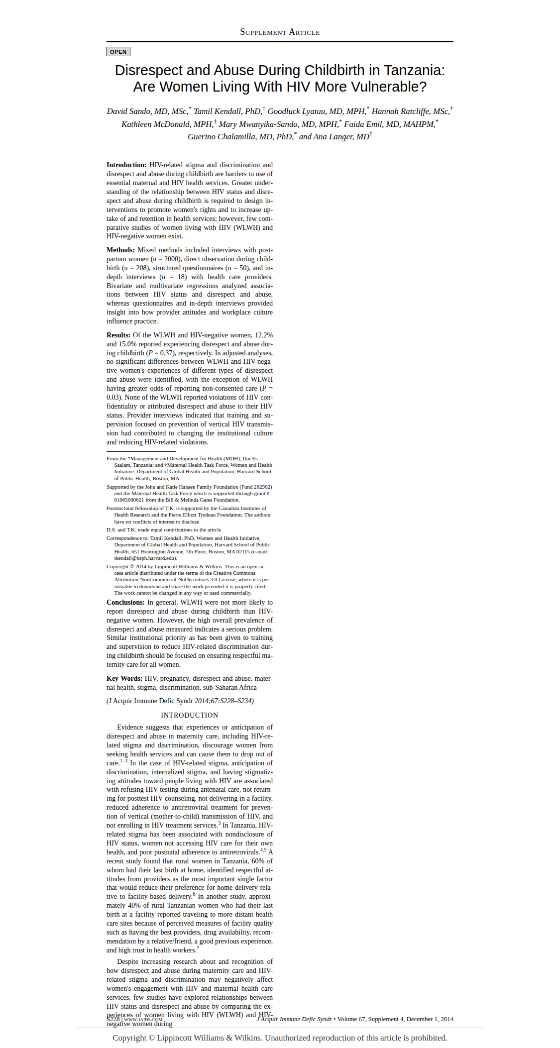Supplement Article
OPEN
Disrespect and Abuse During Childbirth in Tanzania: Are Women Living With HIV More Vulnerable?
David Sando, MD, MSc,* Tamil Kendall, PhD,† Goodluck Lyatuu, MD, MPH,* Hannah Ratcliffe, MSc,†
Kathleen McDonald, MPH,† Mary Mwanyika-Sando, MD, MPH,* Faida Emil, MD, MAHPM,*
Guerino Chalamilla, MD, PhD,* and Ana Langer, MD†
Introduction: HIV-related stigma and discrimination and disrespect and abuse during childbirth are barriers to use of essential maternal and HIV health services. Greater understanding of the relationship between HIV status and disrespect and abuse during childbirth is required to design interventions to promote women's rights and to increase uptake of and retention in health services; however, few comparative studies of women living with HIV (WLWH) and HIV-negative women exist.
Methods: Mixed methods included interviews with postpartum women (n = 2000), direct observation during childbirth (n = 208), structured questionnaires (n = 50), and in-depth interviews (n = 18) with health care providers. Bivariate and multivariate regressions analyzed associations between HIV status and disrespect and abuse, whereas questionnaires and in-depth interviews provided insight into how provider attitudes and workplace culture influence practice.
Results: Of the WLWH and HIV-negative women, 12.2% and 15.0% reported experiencing disrespect and abuse during childbirth (P = 0.37), respectively. In adjusted analyses, no significant differences between WLWH and HIV-negative women's experiences of different types of disrespect and abuse were identified, with the exception of WLWH having greater odds of reporting non-consented care (P = 0.03). None of the WLWH reported violations of HIV confidentiality or attributed disrespect and abuse to their HIV status. Provider interviews indicated that training and supervision focused on prevention of vertical HIV transmission had contributed to changing the institutional culture and reducing HIV-related violations.
From the *Management and Development for Health (MDH), Dar Es Saalam, Tanzania; and †Maternal Health Task Force, Women and Health Initiative, Department of Global Health and Population, Harvard School of Public Health, Boston, MA.
Supported by the John and Katie Hansen Family Foundation (Fund 262902) and the Maternal Health Task Force which is supported through grant # 01065000621 from the Bill & Melinda Gates Foundation.
Postdoctoral fellowship of T.K. is supported by the Canadian Institutes of Health Research and the Pierre Elliott Trudeau Foundation. The authors have no conflicts of interest to disclose.
D.S. and T.K. made equal contributions to the article.
Correspondence to: Tamil Kendall, PhD, Women and Health Initiative, Department of Global Health and Population, Harvard School of Public Health, 651 Huntington Avenue, 7th Floor, Boston, MA 02115 (e-mail: tkendall@hsph.harvard.edu).
Copyright © 2014 by Lippincott Williams & Wilkins. This is an open-access article distributed under the terms of the Creative Commons Attribution-NonCommercial-NoDerivitives 3.0 License, where it is permissible to download and share the work provided it is properly cited. The work cannot be changed in any way or used commercially.
Conclusions: In general, WLWH were not more likely to report disrespect and abuse during childbirth than HIV-negative women. However, the high overall prevalence of disrespect and abuse measured indicates a serious problem. Similar institutional priority as has been given to training and supervision to reduce HIV-related discrimination during childbirth should be focused on ensuring respectful maternity care for all women.
Key Words: HIV, pregnancy, disrespect and abuse, maternal health, stigma, discrimination, sub-Saharan Africa
(J Acquir Immune Defic Syndr 2014;67:S228–S234)
Introduction
Evidence suggests that experiences or anticipation of disrespect and abuse in maternity care, including HIV-related stigma and discrimination, discourage women from seeking health services and can cause them to drop out of care.1–3 In the case of HIV-related stigma, anticipation of discrimination, internalized stigma, and having stigmatizing attitudes toward people living with HIV are associated with refusing HIV testing during antenatal care, not returning for posttest HIV counseling, not delivering in a facility, reduced adherence to antiretroviral treatment for prevention of vertical (mother-to-child) transmission of HIV, and not enrolling in HIV treatment services.3 In Tanzania, HIV-related stigma has been associated with nondisclosure of HIV status, women not accessing HIV care for their own health, and poor postnatal adherence to antiretrovirals.4,5 A recent study found that rural women in Tanzania, 60% of whom had their last birth at home, identified respectful attitudes from providers as the most important single factor that would reduce their preference for home delivery relative to facility-based delivery.6 In another study, approximately 40% of rural Tanzanian women who had their last birth at a facility reported traveling to more distant health care sites because of perceived measures of facility quality such as having the best providers, drug availability, recommendation by a relative/friend, a good previous experience, and high trust in health workers.7
Despite increasing research about and recognition of how disrespect and abuse during maternity care and HIV-related stigma and discrimination may negatively affect women's engagement with HIV and maternal health care services, few studies have explored relationships between HIV status and disrespect and abuse by comparing the experiences of women living with HIV (WLWH) and HIV-negative women during
S228 | www.jaids.com
J Acquir Immune Defic Syndr • Volume 67, Supplement 4, December 1, 2014
Copyright © Lippincott Williams & Wilkins. Unauthorized reproduction of this article is prohibited.